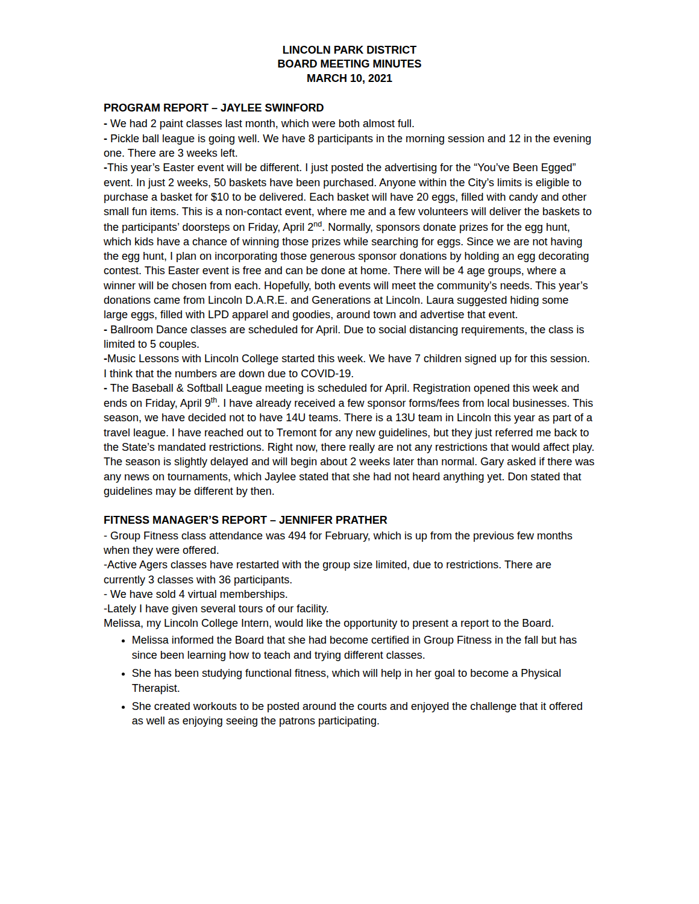LINCOLN PARK DISTRICT BOARD MEETING MINUTES MARCH 10, 2021
PROGRAM REPORT – JAYLEE SWINFORD
- We had 2 paint classes last month, which were both almost full.
- Pickle ball league is going well. We have 8 participants in the morning session and 12 in the evening one. There are 3 weeks left.
-This year’s Easter event will be different. I just posted the advertising for the “You’ve Been Egged” event. In just 2 weeks, 50 baskets have been purchased. Anyone within the City’s limits is eligible to purchase a basket for $10 to be delivered. Each basket will have 20 eggs, filled with candy and other small fun items. This is a non-contact event, where me and a few volunteers will deliver the baskets to the participants’ doorsteps on Friday, April 2nd. Normally, sponsors donate prizes for the egg hunt, which kids have a chance of winning those prizes while searching for eggs. Since we are not having the egg hunt, I plan on incorporating those generous sponsor donations by holding an egg decorating contest. This Easter event is free and can be done at home. There will be 4 age groups, where a winner will be chosen from each. Hopefully, both events will meet the community’s needs. This year’s donations came from Lincoln D.A.R.E. and Generations at Lincoln. Laura suggested hiding some large eggs, filled with LPD apparel and goodies, around town and advertise that event.
- Ballroom Dance classes are scheduled for April. Due to social distancing requirements, the class is limited to 5 couples.
-Music Lessons with Lincoln College started this week. We have 7 children signed up for this session. I think that the numbers are down due to COVID-19.
- The Baseball & Softball League meeting is scheduled for April. Registration opened this week and ends on Friday, April 9th. I have already received a few sponsor forms/fees from local businesses. This season, we have decided not to have 14U teams. There is a 13U team in Lincoln this year as part of a travel league. I have reached out to Tremont for any new guidelines, but they just referred me back to the State’s mandated restrictions. Right now, there really are not any restrictions that would affect play. The season is slightly delayed and will begin about 2 weeks later than normal. Gary asked if there was any news on tournaments, which Jaylee stated that she had not heard anything yet. Don stated that guidelines may be different by then.
FITNESS MANAGER’S REPORT – JENNIFER PRATHER
- Group Fitness class attendance was 494 for February, which is up from the previous few months when they were offered.
-Active Agers classes have restarted with the group size limited, due to restrictions. There are currently 3 classes with 36 participants.
- We have sold 4 virtual memberships.
-Lately I have given several tours of our facility.
Melissa, my Lincoln College Intern, would like the opportunity to present a report to the Board.
Melissa informed the Board that she had become certified in Group Fitness in the fall but has since been learning how to teach and trying different classes.
She has been studying functional fitness, which will help in her goal to become a Physical Therapist.
She created workouts to be posted around the courts and enjoyed the challenge that it offered as well as enjoying seeing the patrons participating.